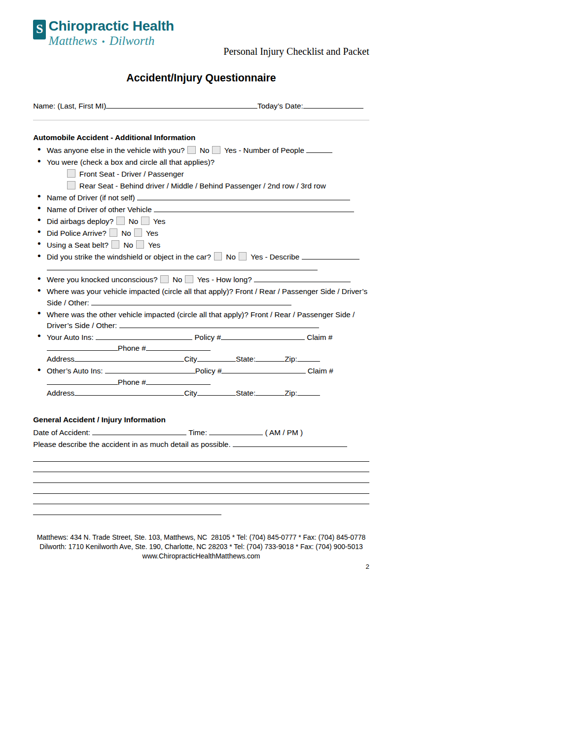Chiropractic Health
Matthews • Dilworth
Personal Injury Checklist and Packet
Accident/Injury Questionnaire
Name: (Last, First MI) Today’s Date:
Automobile Accident - Additional Information
Was anyone else in the vehicle with you? No Yes - Number of People
You were (check a box and circle all that applies)?
Front Seat - Driver / Passenger
Rear Seat - Behind driver / Middle / Behind Passenger / 2nd row / 3rd row
Name of Driver (if not self)
Name of Driver of other Vehicle
Did airbags deploy? No Yes
Did Police Arrive? No Yes
Using a Seat belt? No Yes
Did you strike the windshield or object in the car? No Yes - Describe
Were you knocked unconscious? No Yes - How long?
Where was your vehicle impacted (circle all that apply)? Front / Rear / Passenger Side / Driver’s Side / Other:
Where was the other vehicle impacted (circle all that apply)? Front / Rear / Passenger Side / Driver’s Side / Other:
Your Auto Ins: Policy # Claim # Phone #
Address City State: Zip:
Other’s Auto Ins: Policy # Claim # Phone #
Address City State: Zip:
General Accident / Injury Information
Date of Accident: Time: ( AM / PM )
Please describe the accident in as much detail as possible.
Matthews: 434 N. Trade Street, Ste. 103, Matthews, NC 28105 * Tel: (704) 845-0777 * Fax: (704) 845-0778
Dilworth: 1710 Kenilworth Ave, Ste. 190, Charlotte, NC 28203 * Tel: (704) 733-9018 * Fax: (704) 900-5013
www.ChiropracticHealthMatthews.com
2